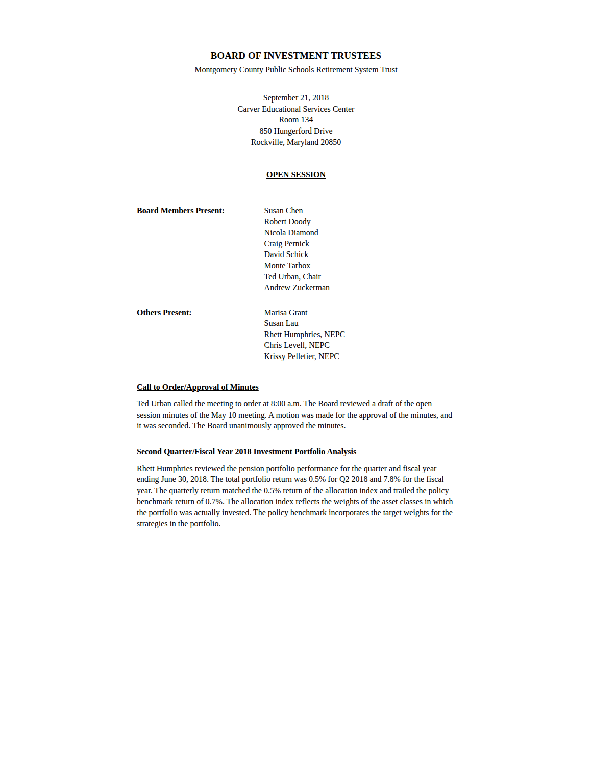BOARD OF INVESTMENT TRUSTEES
Montgomery County Public Schools Retirement System Trust
September 21, 2018
Carver Educational Services Center
Room 134
850 Hungerford Drive
Rockville, Maryland 20850
OPEN SESSION
| Board Members Present: | Susan Chen Robert Doody Nicola Diamond Craig Pernick David Schick Monte Tarbox Ted Urban, Chair Andrew Zuckerman |
| Others Present: | Marisa Grant Susan Lau Rhett Humphries, NEPC Chris Levell, NEPC Krissy Pelletier, NEPC |
Call to Order/Approval of Minutes
Ted Urban called the meeting to order at 8:00 a.m. The Board reviewed a draft of the open session minutes of the May 10 meeting. A motion was made for the approval of the minutes, and it was seconded. The Board unanimously approved the minutes.
Second Quarter/Fiscal Year 2018 Investment Portfolio Analysis
Rhett Humphries reviewed the pension portfolio performance for the quarter and fiscal year ending June 30, 2018. The total portfolio return was 0.5% for Q2 2018 and 7.8% for the fiscal year. The quarterly return matched the 0.5% return of the allocation index and trailed the policy benchmark return of 0.7%. The allocation index reflects the weights of the asset classes in which the portfolio was actually invested. The policy benchmark incorporates the target weights for the strategies in the portfolio.